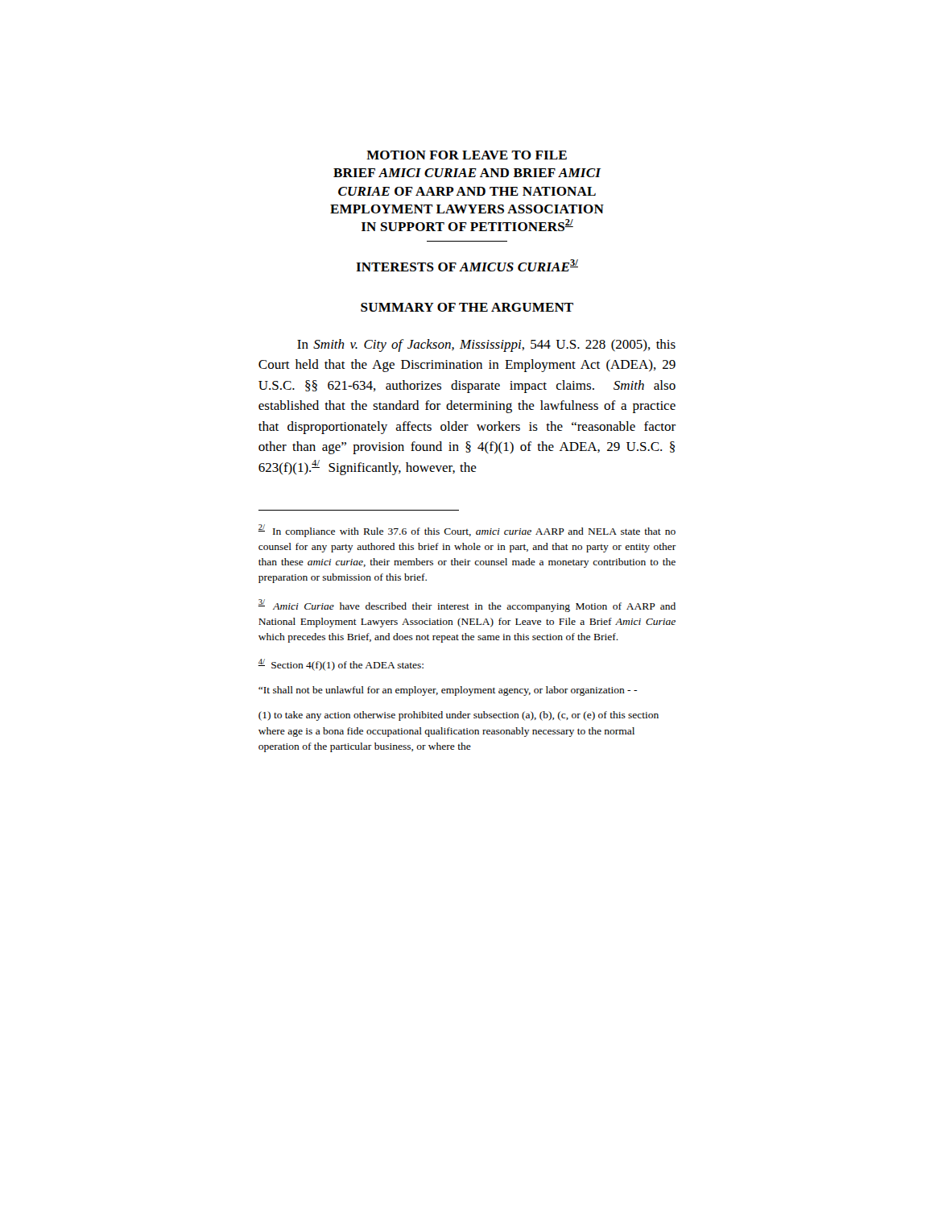MOTION FOR LEAVE TO FILE
BRIEF AMICI CURIAE AND BRIEF AMICI
CURIAE OF AARP AND THE NATIONAL
EMPLOYMENT LAWYERS ASSOCIATION
IN SUPPORT OF PETITIONERS2/
INTERESTS OF AMICUS CURIAE3/
SUMMARY OF THE ARGUMENT
In Smith v. City of Jackson, Mississippi, 544 U.S. 228 (2005), this Court held that the Age Discrimination in Employment Act (ADEA), 29 U.S.C. §§ 621-634, authorizes disparate impact claims. Smith also established that the standard for determining the lawfulness of a practice that disproportionately affects older workers is the “reasonable factor other than age” provision found in § 4(f)(1) of the ADEA, 29 U.S.C. § 623(f)(1).4/ Significantly, however, the
2/ In compliance with Rule 37.6 of this Court, amici curiae AARP and NELA state that no counsel for any party authored this brief in whole or in part, and that no party or entity other than these amici curiae, their members or their counsel made a monetary contribution to the preparation or submission of this brief.
3/ Amici Curiae have described their interest in the accompanying Motion of AARP and National Employment Lawyers Association (NELA) for Leave to File a Brief Amici Curiae which precedes this Brief, and does not repeat the same in this section of the Brief.
4/ Section 4(f)(1) of the ADEA states:
“It shall not be unlawful for an employer, employment agency, or labor organization - -
(1) to take any action otherwise prohibited under subsection (a), (b), (c, or (e) of this section where age is a bona fide occupational qualification reasonably necessary to the normal operation of the particular business, or where the